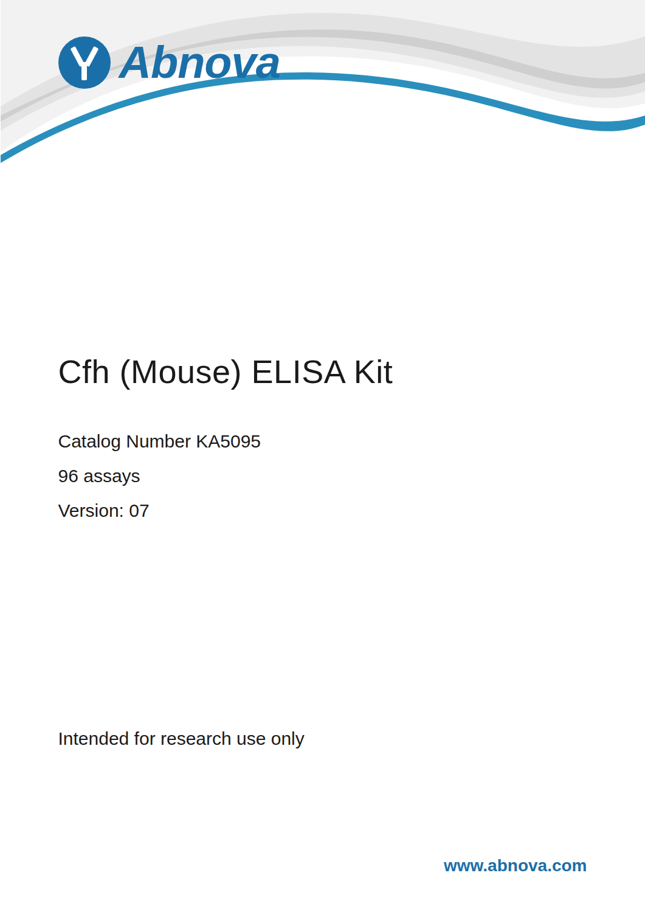Abnova
Cfh (Mouse) ELISA Kit
Catalog Number KA5095
96 assays
Version: 07
Intended for research use only
www.abnova.com